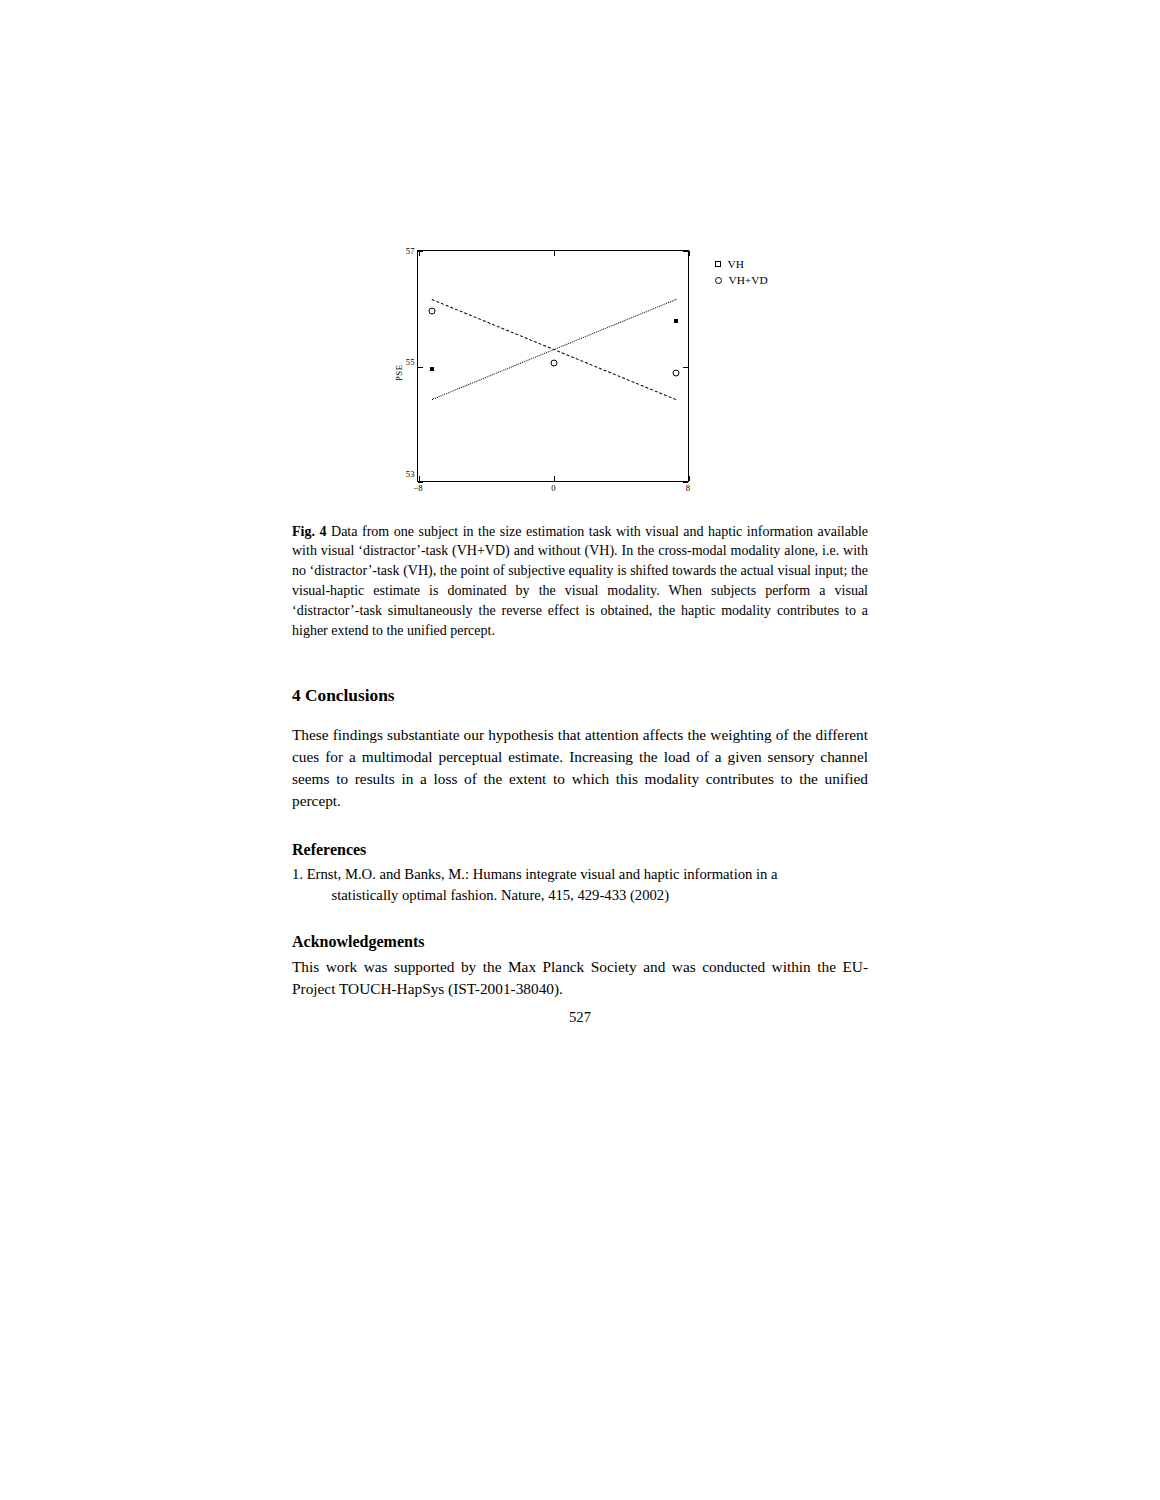PSE
57 55 53
−8 0 8
VH
VH+VD
Fig. 4 Data from one subject in the size estimation task with visual and haptic information available with visual ‘distractor’-task (VH+VD) and without (VH). In the cross-modal modality alone, i.e. with no ‘distractor’-task (VH), the point of subjective equality is shifted towards the actual visual input; the visual-haptic estimate is dominated by the visual modality. When subjects perform a visual ‘distractor’-task simultaneously the reverse effect is obtained, the haptic modality contributes to a higher extend to the unified percept.
4 Conclusions
These findings substantiate our hypothesis that attention affects the weighting of the different cues for a multimodal perceptual estimate. Increasing the load of a given sensory channel seems to results in a loss of the extent to which this modality contributes to the unified percept.
References
1. Ernst, M.O. and Banks, M.: Humans integrate visual and haptic information in a statistically optimal fashion. Nature, 415, 429-433 (2002)
Acknowledgements
This work was supported by the Max Planck Society and was conducted within the EU-Project TOUCH-HapSys (IST-2001-38040).
527